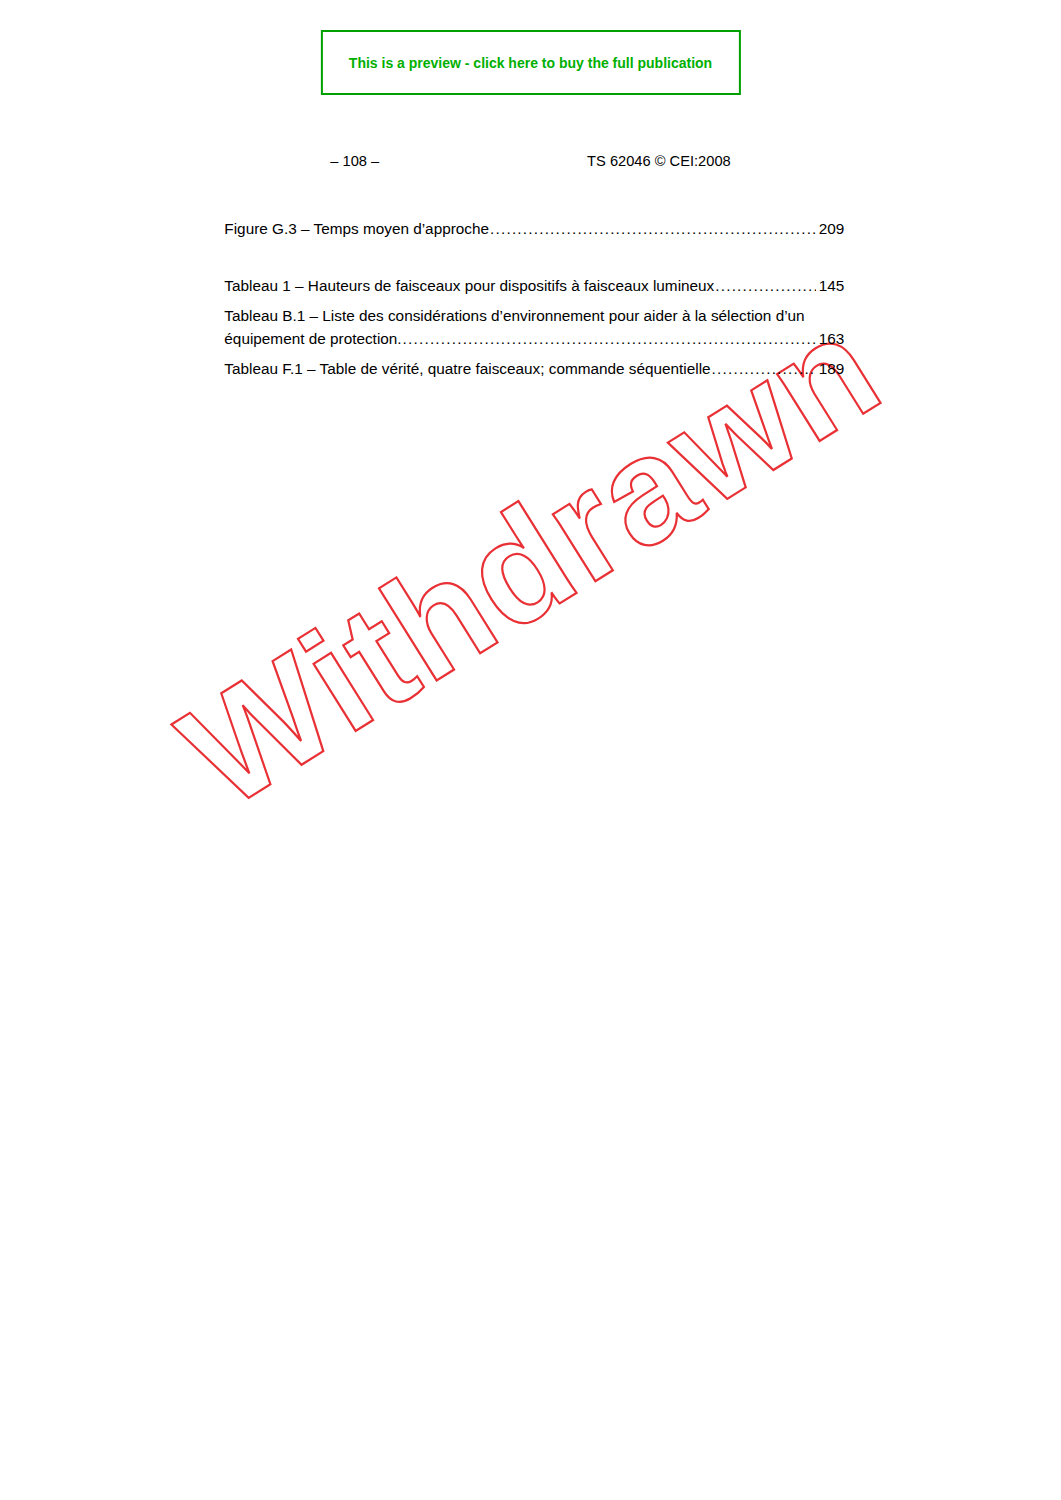This is a preview - click here to buy the full publication
– 108 – TS 62046 © CEI:2008
Withdrawn
Figure G.3 – Temps moyen d’approche .................................................................................. 209
Tableau 1 – Hauteurs de faisceaux pour dispositifs à faisceaux lumineux ........................... 145
Tableau B.1 – Liste des considérations d’environnement pour aider à la sélection d’un équipement de protection. .................................................................................................... 163
Tableau F.1 – Table de vérité, quatre faisceaux; commande séquentielle ........................... 189